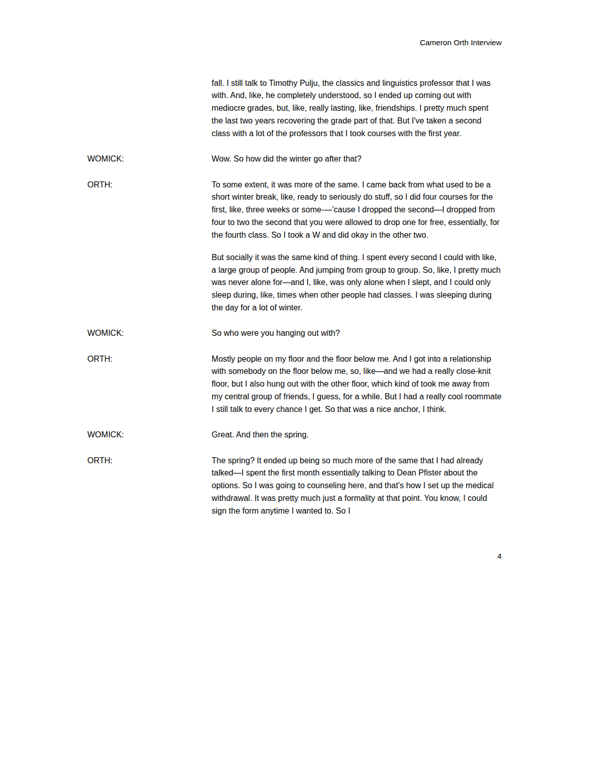Cameron Orth Interview
fall. I still talk to Timothy Pulju, the classics and linguistics professor that I was with. And, like, he completely understood, so I ended up coming out with mediocre grades, but, like, really lasting, like, friendships. I pretty much spent the last two years recovering the grade part of that. But I've taken a second class with a lot of the professors that I took courses with the first year.
WOMICK:
Wow. So how did the winter go after that?
ORTH:
To some extent, it was more of the same. I came back from what used to be a short winter break, like, ready to seriously do stuff, so I did four courses for the first, like, three weeks or some-—'cause I dropped the second—I dropped from four to two the second that you were allowed to drop one for free, essentially, for the fourth class. So I took a W and did okay in the other two.
But socially it was the same kind of thing. I spent every second I could with like, a large group of people. And jumping from group to group. So, like, I pretty much was never alone for—and I, like, was only alone when I slept, and I could only sleep during, like, times when other people had classes. I was sleeping during the day for a lot of winter.
WOMICK:
So who were you hanging out with?
ORTH:
Mostly people on my floor and the floor below me. And I got into a relationship with somebody on the floor below me, so, like—and we had a really close-knit floor, but I also hung out with the other floor, which kind of took me away from my central group of friends, I guess, for a while. But I had a really cool roommate I still talk to every chance I get. So that was a nice anchor, I think.
WOMICK:
Great. And then the spring.
ORTH:
The spring? It ended up being so much more of the same that I had already talked—I spent the first month essentially talking to Dean Pfister about the options. So I was going to counseling here, and that's how I set up the medical withdrawal. It was pretty much just a formality at that point. You know, I could sign the form anytime I wanted to. So I
4